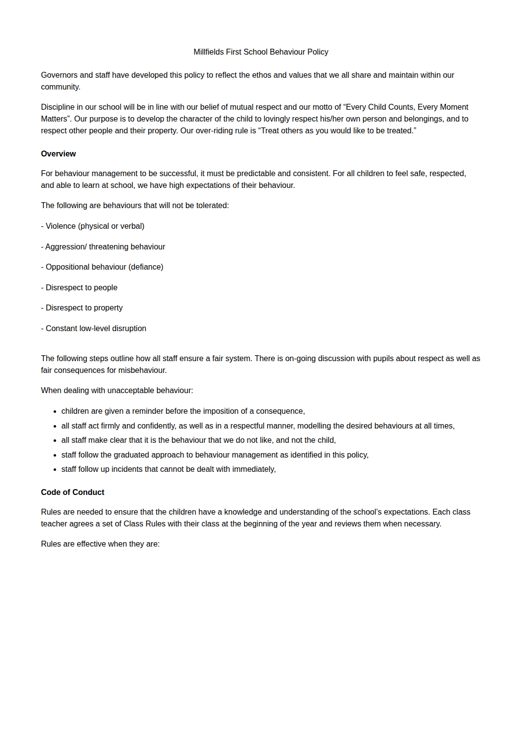Millfields First School Behaviour Policy
Governors and staff have developed this policy to reflect the ethos and values that we all share and maintain within our community.
Discipline in our school will be in line with our belief of mutual respect and our motto of “Every Child Counts, Every Moment Matters”. Our purpose is to develop the character of the child to lovingly respect his/her own person and belongings, and to respect other people and their property. Our over-riding rule is “Treat others as you would like to be treated.”
Overview
For behaviour management to be successful, it must be predictable and consistent. For all children to feel safe, respected, and able to learn at school, we have high expectations of their behaviour.
The following are behaviours that will not be tolerated:
- Violence (physical or verbal)
- Aggression/ threatening behaviour
- Oppositional behaviour (defiance)
- Disrespect to people
- Disrespect to property
- Constant low-level disruption
The following steps outline how all staff ensure a fair system. There is on-going discussion with pupils about respect as well as fair consequences for misbehaviour.
When dealing with unacceptable behaviour:
children are given a reminder before the imposition of a consequence,
all staff act firmly and confidently, as well as in a respectful manner, modelling the desired behaviours at all times,
all staff make clear that it is the behaviour that we do not like, and not the child,
staff follow the graduated approach to behaviour management as identified in this policy,
staff follow up incidents that cannot be dealt with immediately,
Code of Conduct
Rules are needed to ensure that the children have a knowledge and understanding of the school’s expectations. Each class teacher agrees a set of Class Rules with their class at the beginning of the year and reviews them when necessary.
Rules are effective when they are: